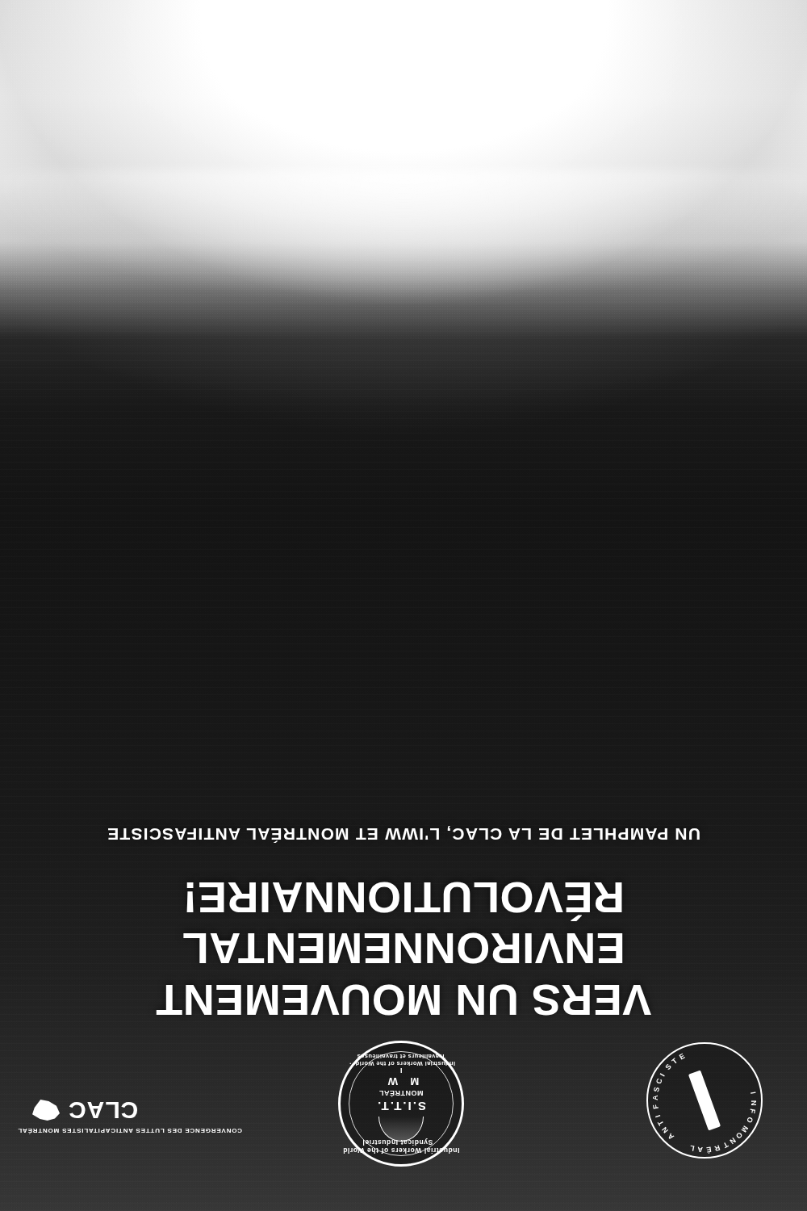I N F O M O N T R É A L A N T I F A S C I S T E
Industrial Workers of the World Syndicat Industriel
S.I.T.T.
MONTRÉAL
M W
I
Industrial Workers of the World · Travailleurs et travailleuses
CONVERGENCE DES LUTTES ANTICAPITALISTES MONTRÉAL
CLAC
Vers un mouvement
environnemental révolutionnaire!
Un pamphlet de la CLAC, l'IWW et Montréal antifasciste